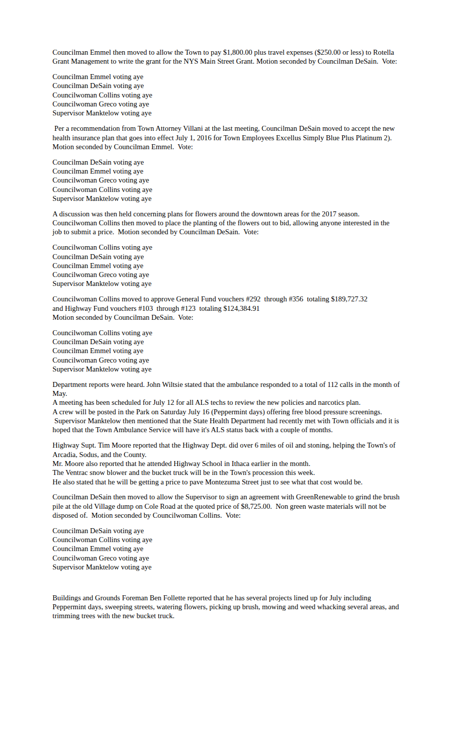Councilman Emmel then moved to allow the Town to pay $1,800.00 plus travel expenses ($250.00 or less) to Rotella Grant Management to write the grant for the NYS Main Street Grant. Motion seconded by Councilman DeSain. Vote:
Councilman Emmel voting aye
Councilman DeSain voting aye
Councilwoman Collins voting aye
Councilwoman Greco voting aye
Supervisor Manktelow voting aye
Per a recommendation from Town Attorney Villani at the last meeting, Councilman DeSain moved to accept the new health insurance plan that goes into effect July 1, 2016 for Town Employees Excellus Simply Blue Plus Platinum 2). Motion seconded by Councilman Emmel. Vote:
Councilman DeSain voting aye
Councilman Emmel voting aye
Councilwoman Greco voting aye
Councilwoman Collins voting aye
Supervisor Manktelow voting aye
A discussion was then held concerning plans for flowers around the downtown areas for the 2017 season. Councilwoman Collins then moved to place the planting of the flowers out to bid, allowing anyone interested in the job to submit a price. Motion seconded by Councilman DeSain. Vote:
Councilwoman Collins voting aye
Councilman DeSain voting aye
Councilman Emmel voting aye
Councilwoman Greco voting aye
Supervisor Manktelow voting aye
Councilwoman Collins moved to approve General Fund vouchers #292 through #356 totaling $189,727.32
and Highway Fund vouchers #103 through #123 totaling $124,384.91
Motion seconded by Councilman DeSain. Vote:
Councilwoman Collins voting aye
Councilman DeSain voting aye
Councilman Emmel voting aye
Councilwoman Greco voting aye
Supervisor Manktelow voting aye
Department reports were heard. John Wiltsie stated that the ambulance responded to a total of 112 calls in the month of May.
A meeting has been scheduled for July 12 for all ALS techs to review the new policies and narcotics plan.
A crew will be posted in the Park on Saturday July 16 (Peppermint days) offering free blood pressure screenings.
Supervisor Manktelow then mentioned that the State Health Department had recently met with Town officials and it is hoped that the Town Ambulance Service will have it's ALS status back with a couple of months.
Highway Supt. Tim Moore reported that the Highway Dept. did over 6 miles of oil and stoning, helping the Town's of Arcadia, Sodus, and the County.
Mr. Moore also reported that he attended Highway School in Ithaca earlier in the month.
The Ventrac snow blower and the bucket truck will be in the Town's procession this week.
He also stated that he will be getting a price to pave Montezuma Street just to see what that cost would be.
Councilman DeSain then moved to allow the Supervisor to sign an agreement with GreenRenewable to grind the brush pile at the old Village dump on Cole Road at the quoted price of $8,725.00. Non green waste materials will not be disposed of. Motion seconded by Councilwoman Collins. Vote:
Councilman DeSain voting aye
Councilwoman Collins voting aye
Councilman Emmel voting aye
Councilwoman Greco voting aye
Supervisor Manktelow voting aye
Buildings and Grounds Foreman Ben Follette reported that he has several projects lined up for July including Peppermint days, sweeping streets, watering flowers, picking up brush, mowing and weed whacking several areas, and trimming trees with the new bucket truck.